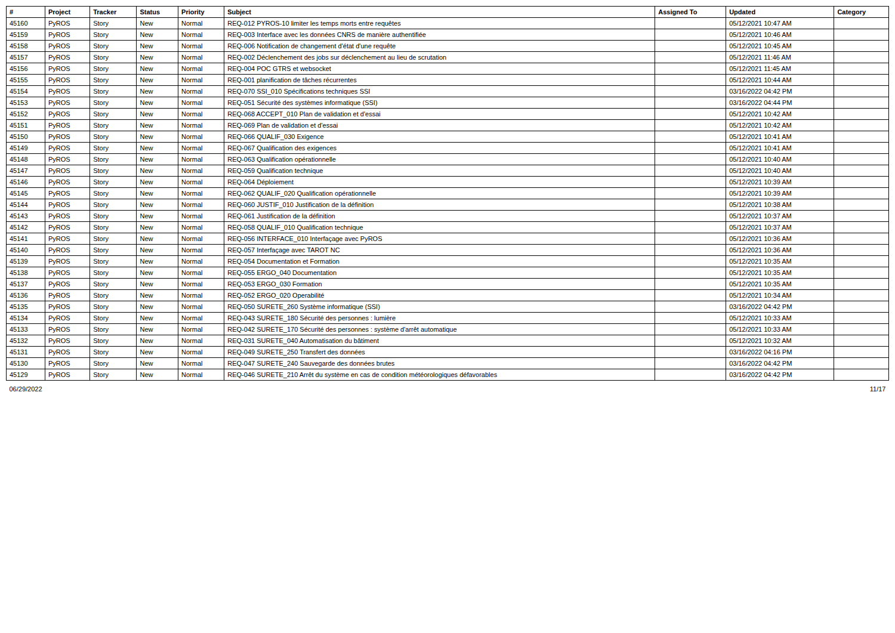| # | Project | Tracker | Status | Priority | Subject | Assigned To | Updated | Category |
| --- | --- | --- | --- | --- | --- | --- | --- | --- |
| 45160 | PyROS | Story | New | Normal | REQ-012 PYROS-10 limiter les temps morts entre requêtes | | 05/12/2021 10:47 AM | |
| 45159 | PyROS | Story | New | Normal | REQ-003 Interface avec les données CNRS de manière authentifiée | | 05/12/2021 10:46 AM | |
| 45158 | PyROS | Story | New | Normal | REQ-006 Notification de changement d'état d'une requête | | 05/12/2021 10:45 AM | |
| 45157 | PyROS | Story | New | Normal | REQ-002 Déclenchement des jobs sur déclenchement au lieu de scrutation | | 05/12/2021 11:46 AM | |
| 45156 | PyROS | Story | New | Normal | REQ-004 POC GTRS et websocket | | 05/12/2021 11:45 AM | |
| 45155 | PyROS | Story | New | Normal | REQ-001 planification de tâches récurrentes | | 05/12/2021 10:44 AM | |
| 45154 | PyROS | Story | New | Normal | REQ-070 SSI_010 Spécifications techniques SSI | | 03/16/2022 04:42 PM | |
| 45153 | PyROS | Story | New | Normal | REQ-051 Sécurité des systèmes informatique (SSI) | | 03/16/2022 04:44 PM | |
| 45152 | PyROS | Story | New | Normal | REQ-068 ACCEPT_010 Plan de validation et d'essai | | 05/12/2021 10:42 AM | |
| 45151 | PyROS | Story | New | Normal | REQ-069 Plan de validation et d'essai | | 05/12/2021 10:42 AM | |
| 45150 | PyROS | Story | New | Normal | REQ-066 QUALIF_030 Exigence | | 05/12/2021 10:41 AM | |
| 45149 | PyROS | Story | New | Normal | REQ-067 Qualification des exigences | | 05/12/2021 10:41 AM | |
| 45148 | PyROS | Story | New | Normal | REQ-063 Qualification opérationnelle | | 05/12/2021 10:40 AM | |
| 45147 | PyROS | Story | New | Normal | REQ-059 Qualification technique | | 05/12/2021 10:40 AM | |
| 45146 | PyROS | Story | New | Normal | REQ-064 Déploiement | | 05/12/2021 10:39 AM | |
| 45145 | PyROS | Story | New | Normal | REQ-062 QUALIF_020 Qualification opérationnelle | | 05/12/2021 10:39 AM | |
| 45144 | PyROS | Story | New | Normal | REQ-060 JUSTIF_010 Justification de la définition | | 05/12/2021 10:38 AM | |
| 45143 | PyROS | Story | New | Normal | REQ-061 Justification de la définition | | 05/12/2021 10:37 AM | |
| 45142 | PyROS | Story | New | Normal | REQ-058 QUALIF_010 Qualification technique | | 05/12/2021 10:37 AM | |
| 45141 | PyROS | Story | New | Normal | REQ-056 INTERFACE_010 Interfaçage avec PyROS | | 05/12/2021 10:36 AM | |
| 45140 | PyROS | Story | New | Normal | REQ-057 Interfaçage avec TAROT NC | | 05/12/2021 10:36 AM | |
| 45139 | PyROS | Story | New | Normal | REQ-054 Documentation et Formation | | 05/12/2021 10:35 AM | |
| 45138 | PyROS | Story | New | Normal | REQ-055 ERGO_040 Documentation | | 05/12/2021 10:35 AM | |
| 45137 | PyROS | Story | New | Normal | REQ-053 ERGO_030 Formation | | 05/12/2021 10:35 AM | |
| 45136 | PyROS | Story | New | Normal | REQ-052 ERGO_020 Operabilité | | 05/12/2021 10:34 AM | |
| 45135 | PyROS | Story | New | Normal | REQ-050 SURETE_260 Système informatique (SSI) | | 03/16/2022 04:42 PM | |
| 45134 | PyROS | Story | New | Normal | REQ-043 SURETE_180 Sécurité des personnes : lumière | | 05/12/2021 10:33 AM | |
| 45133 | PyROS | Story | New | Normal | REQ-042 SURETE_170 Sécurité des personnes : système d'arrêt automatique | | 05/12/2021 10:33 AM | |
| 45132 | PyROS | Story | New | Normal | REQ-031 SURETE_040 Automatisation du bâtiment | | 05/12/2021 10:32 AM | |
| 45131 | PyROS | Story | New | Normal | REQ-049 SURETE_250 Transfert des données | | 03/16/2022 04:16 PM | |
| 45130 | PyROS | Story | New | Normal | REQ-047 SURETE_240 Sauvegarde des données brutes | | 03/16/2022 04:42 PM | |
| 45129 | PyROS | Story | New | Normal | REQ-046 SURETE_210 Arrêt du système en cas de condition météorologiques défavorables | | 03/16/2022 04:42 PM | |
| 06/29/2022 | 11/17 |